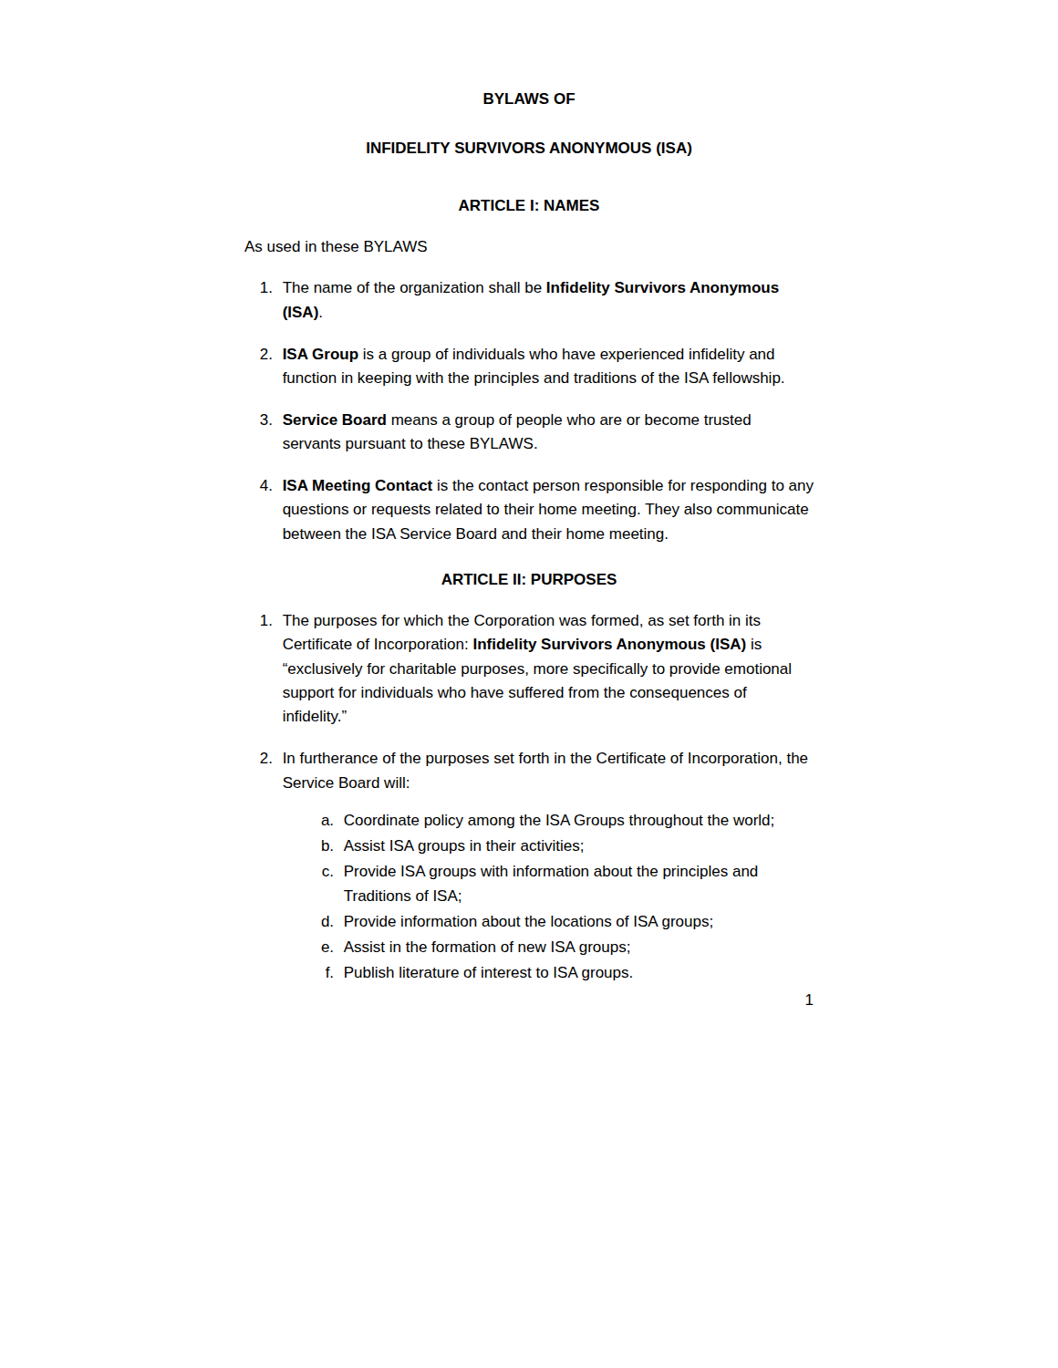BYLAWS OF
INFIDELITY SURVIVORS ANONYMOUS (ISA)
ARTICLE I: NAMES
As used in these BYLAWS
The name of the organization shall be Infidelity Survivors Anonymous (ISA).
ISA Group is a group of individuals who have experienced infidelity and function in keeping with the principles and traditions of the ISA fellowship.
Service Board means a group of people who are or become trusted servants pursuant to these BYLAWS.
ISA Meeting Contact is the contact person responsible for responding to any questions or requests related to their home meeting. They also communicate between the ISA Service Board and their home meeting.
ARTICLE II: PURPOSES
The purposes for which the Corporation was formed, as set forth in its Certificate of Incorporation: Infidelity Survivors Anonymous (ISA) is “exclusively for charitable purposes, more specifically to provide emotional support for individuals who have suffered from the consequences of infidelity.”
In furtherance of the purposes set forth in the Certificate of Incorporation, the Service Board will:
Coordinate policy among the ISA Groups throughout the world;
Assist ISA groups in their activities;
Provide ISA groups with information about the principles and Traditions of ISA;
Provide information about the locations of ISA groups;
Assist in the formation of new ISA groups;
Publish literature of interest to ISA groups.
1